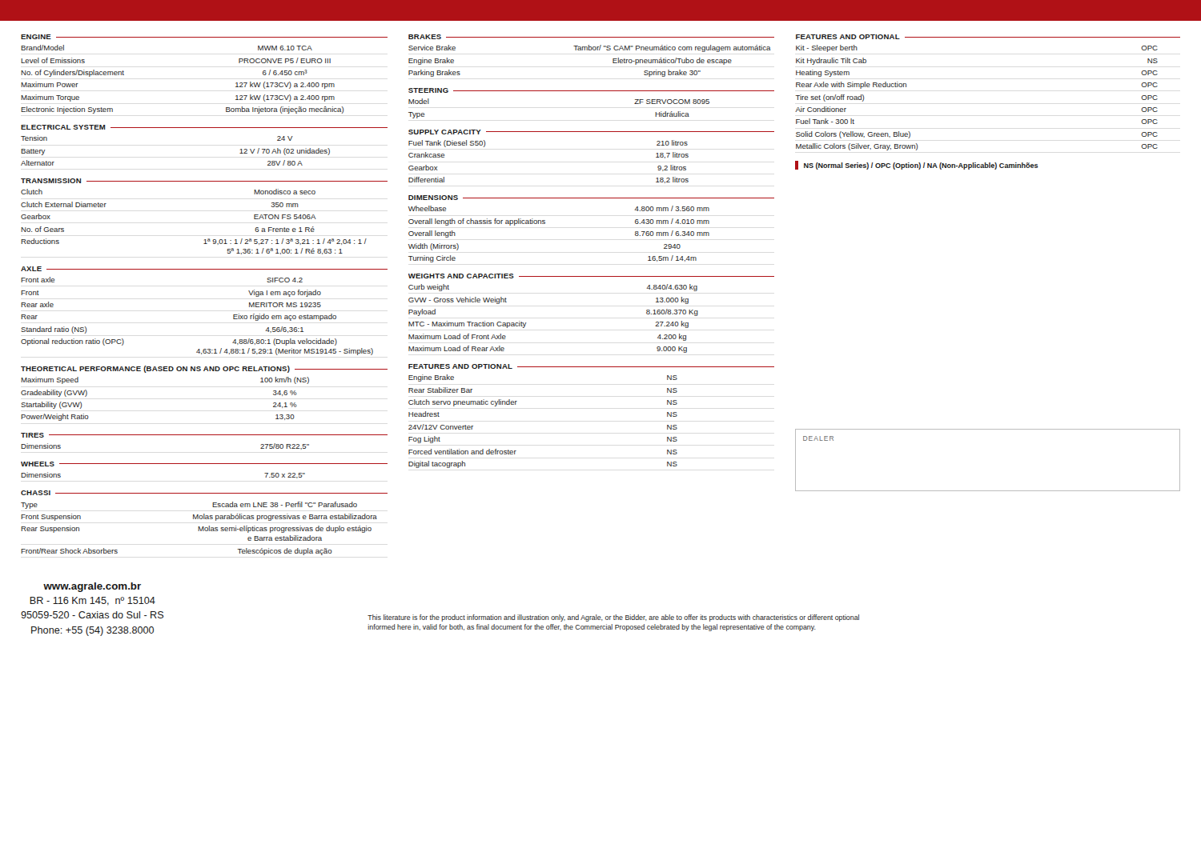ENGINE
| Brand/Model | MWM 6.10 TCA |
| Level of Emissions | PROCONVE P5 / EURO III |
| No. of Cylinders/Displacement | 6 / 6.450 cm³ |
| Maximum Power | 127 kW (173CV) a 2.400 rpm |
| Maximum Torque | 127 kW (173CV) a 2.400 rpm |
| Electronic Injection System | Bomba Injetora (injeção mecânica) |
ELECTRICAL SYSTEM
| Tension | 24 V |
| Battery | 12 V / 70 Ah (02 unidades) |
| Alternator | 28V / 80 A |
TRANSMISSION
| Clutch | Monodisco a seco |
| Clutch External Diameter | 350 mm |
| Gearbox | EATON FS 5406A |
| No. of Gears | 6 a Frente e 1 Ré |
| Reductions | 1ª 9,01 : 1 / 2ª 5,27 : 1 / 3ª 3,21 : 1 / 4ª 2,04 : 1 / 5ª 1,36: 1 / 6ª 1,00: 1 / Ré 8,63 : 1 |
AXLE
| Front axle | SIFCO 4.2 |
| Front | Viga I em aço forjado |
| Rear axle | MERITOR MS 19235 |
| Rear | Eixo rígido em aço estampado |
| Standard ratio (NS) | 4,56/6,36:1 |
| Optional reduction ratio (OPC) | 4,88/6,80:1 (Dupla velocidade) 4,63:1 / 4,88:1 / 5,29:1 (Meritor MS19145 - Simples) |
THEORETICAL PERFORMANCE (BASED ON NS AND OPC RELATIONS)
| Maximum Speed | 100 km/h (NS) |
| Gradeability (GVW) | 34,6 % |
| Startability (GVW) | 24,1 % |
| Power/Weight Ratio | 13,30 |
TIRES
| Dimensions | 275/80 R22,5" |
WHEELS
| Dimensions | 7.50 x 22,5" |
CHASSI
| Type | Escada em LNE 38 - Perfil "C" Parafusado |
| Front Suspension | Molas parabólicas progressivas e Barra estabilizadora |
| Rear Suspension | Molas semi-elípticas progressivas de duplo estágio e Barra estabilizadora |
| Front/Rear Shock Absorbers | Telescópicos de dupla ação |
BRAKES
| Service Brake | Tambor/ "S CAM" Pneumático com regulagem automática |
| Engine Brake | Eletro-pneumático/Tubo de escape |
| Parking Brakes | Spring brake 30" |
STEERING
| Model | ZF SERVOCOM 8095 |
| Type | Hidráulica |
SUPPLY CAPACITY
| Fuel Tank (Diesel S50) | 210 litros |
| Crankcase | 18,7 litros |
| Gearbox | 9,2 litros |
| Differential | 18,2 litros |
DIMENSIONS
| Wheelbase | 4.800 mm / 3.560 mm |
| Overall length of chassis for applications | 6.430 mm / 4.010 mm |
| Overall length | 8.760 mm / 6.340 mm |
| Width (Mirrors) | 2940 |
| Turning Circle | 16,5m / 14,4m |
WEIGHTS AND CAPACITIES
| Curb weight | 4.840/4.630 kg |
| GVW - Gross Vehicle Weight | 13.000 kg |
| Payload | 8.160/8.370 Kg |
| MTC - Maximum Traction Capacity | 27.240 kg |
| Maximum Load of Front Axle | 4.200 kg |
| Maximum Load of Rear Axle | 9.000 Kg |
FEATURES AND OPTIONAL
| Engine Brake | NS |
| Rear Stabilizer Bar | NS |
| Clutch servo pneumatic cylinder | NS |
| Headrest | NS |
| 24V/12V Converter | NS |
| Fog Light | NS |
| Forced ventilation and defroster | NS |
| Digital tacograph | NS |
FEATURES AND OPTIONAL
| Kit - Sleeper berth | OPC |
| Kit Hydraulic Tilt Cab | NS |
| Heating System | OPC |
| Rear Axle with Simple Reduction | OPC |
| Tire set (on/off road) | OPC |
| Air Conditioner | OPC |
| Fuel Tank - 300 lt | OPC |
| Solid Colors (Yellow, Green, Blue) | OPC |
| Metallic Colors (Silver, Gray, Brown) | OPC |
NS (Normal Series) / OPC (Option) / NA (Non-Applicable) Caminhões
DEALER
www.agrale.com.br
BR - 116 Km 145, nº 15104
95059-520 - Caxias do Sul - RS
Phone: +55 (54) 3238.8000
This literature is for the product information and illustration only, and Agrale, or the Bidder, are able to offer its products with characteristics or different optional informed here in, valid for both, as final document for the offer, the Commercial Proposed celebrated by the legal representative of the company.